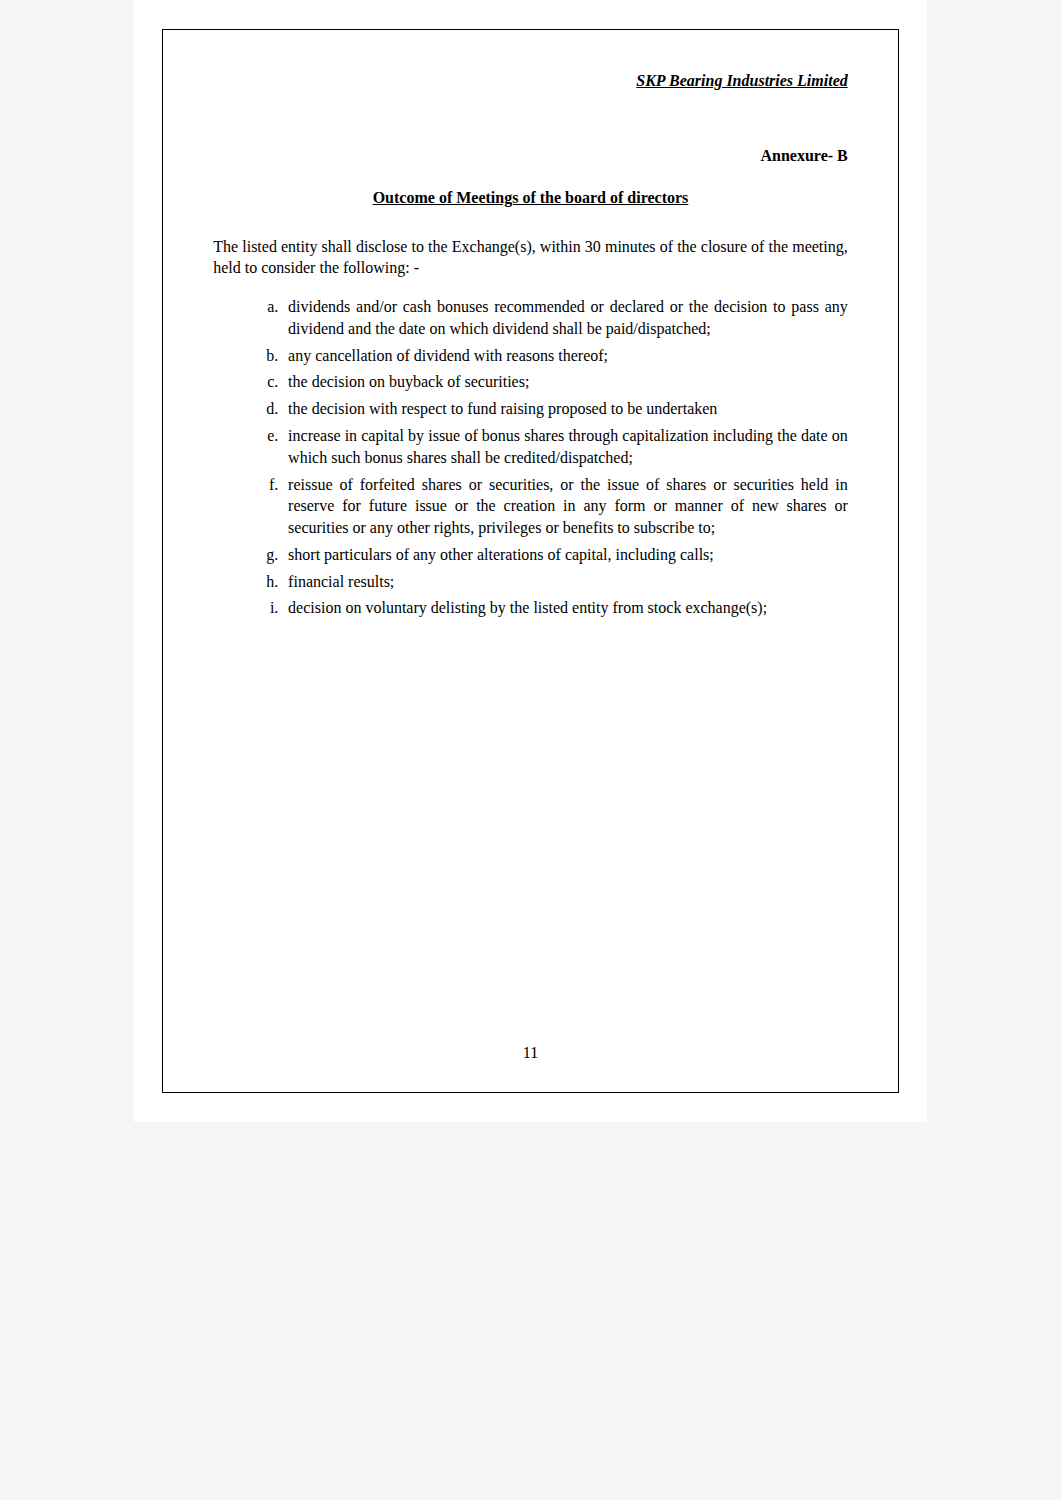SKP Bearing Industries Limited
Annexure- B
Outcome of Meetings of the board of directors
The listed entity shall disclose to the Exchange(s), within 30 minutes of the closure of the meeting, held to consider the following: -
dividends and/or cash bonuses recommended or declared or the decision to pass any dividend and the date on which dividend shall be paid/dispatched;
any cancellation of dividend with reasons thereof;
the decision on buyback of securities;
the decision with respect to fund raising proposed to be undertaken
increase in capital by issue of bonus shares through capitalization including the date on which such bonus shares shall be credited/dispatched;
reissue of forfeited shares or securities, or the issue of shares or securities held in reserve for future issue or the creation in any form or manner of new shares or securities or any other rights, privileges or benefits to subscribe to;
short particulars of any other alterations of capital, including calls;
financial results;
decision on voluntary delisting by the listed entity from stock exchange(s);
11